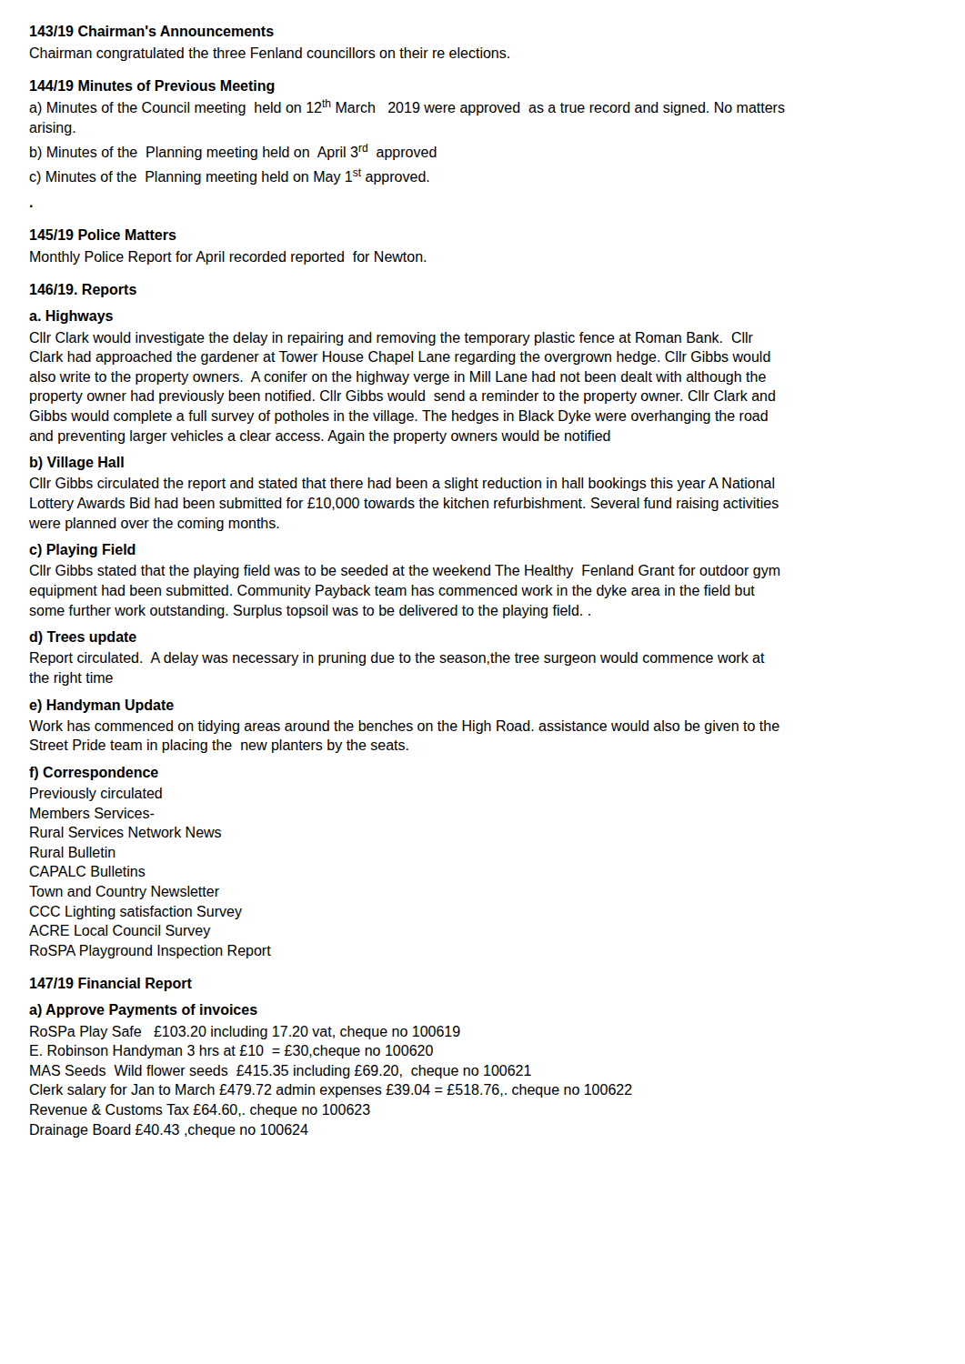143/19 Chairman's Announcements
Chairman congratulated the three Fenland councillors on their re elections.
144/19 Minutes of Previous Meeting
a) Minutes of the Council meeting held on 12th March 2019 were approved as a true record and signed. No matters arising.
b) Minutes of the Planning meeting held on April 3rd approved
c) Minutes of the Planning meeting held on May 1st approved.
.
145/19 Police Matters
Monthly Police Report for April recorded reported for Newton.
146/19. Reports
a. Highways
Cllr Clark would investigate the delay in repairing and removing the temporary plastic fence at Roman Bank. Cllr Clark had approached the gardener at Tower House Chapel Lane regarding the overgrown hedge. Cllr Gibbs would also write to the property owners. A conifer on the highway verge in Mill Lane had not been dealt with although the property owner had previously been notified. Cllr Gibbs would send a reminder to the property owner. Cllr Clark and Gibbs would complete a full survey of potholes in the village. The hedges in Black Dyke were overhanging the road and preventing larger vehicles a clear access. Again the property owners would be notified
b) Village Hall
Cllr Gibbs circulated the report and stated that there had been a slight reduction in hall bookings this year A National Lottery Awards Bid had been submitted for £10,000 towards the kitchen refurbishment. Several fund raising activities were planned over the coming months.
c) Playing Field
Cllr Gibbs stated that the playing field was to be seeded at the weekend The Healthy Fenland Grant for outdoor gym equipment had been submitted. Community Payback team has commenced work in the dyke area in the field but some further work outstanding. Surplus topsoil was to be delivered to the playing field. .
d) Trees update
Report circulated. A delay was necessary in pruning due to the season,the tree surgeon would commence work at the right time
e) Handyman Update
Work has commenced on tidying areas around the benches on the High Road. assistance would also be given to the Street Pride team in placing the new planters by the seats.
f) Correspondence
Previously circulated
Members Services-
Rural Services Network News
Rural Bulletin
CAPALC Bulletins
Town and Country Newsletter
CCC Lighting satisfaction Survey
ACRE Local Council Survey
RoSPA Playground Inspection Report
147/19 Financial Report
a) Approve Payments of invoices
RoSPa Play Safe £103.20 including 17.20 vat, cheque no 100619
E. Robinson Handyman 3 hrs at £10 = £30,cheque no 100620
MAS Seeds Wild flower seeds £415.35 including £69.20, cheque no 100621
Clerk salary for Jan to March £479.72 admin expenses £39.04 = £518.76,. cheque no 100622
Revenue & Customs Tax £64.60,. cheque no 100623
Drainage Board £40.43 ,cheque no 100624